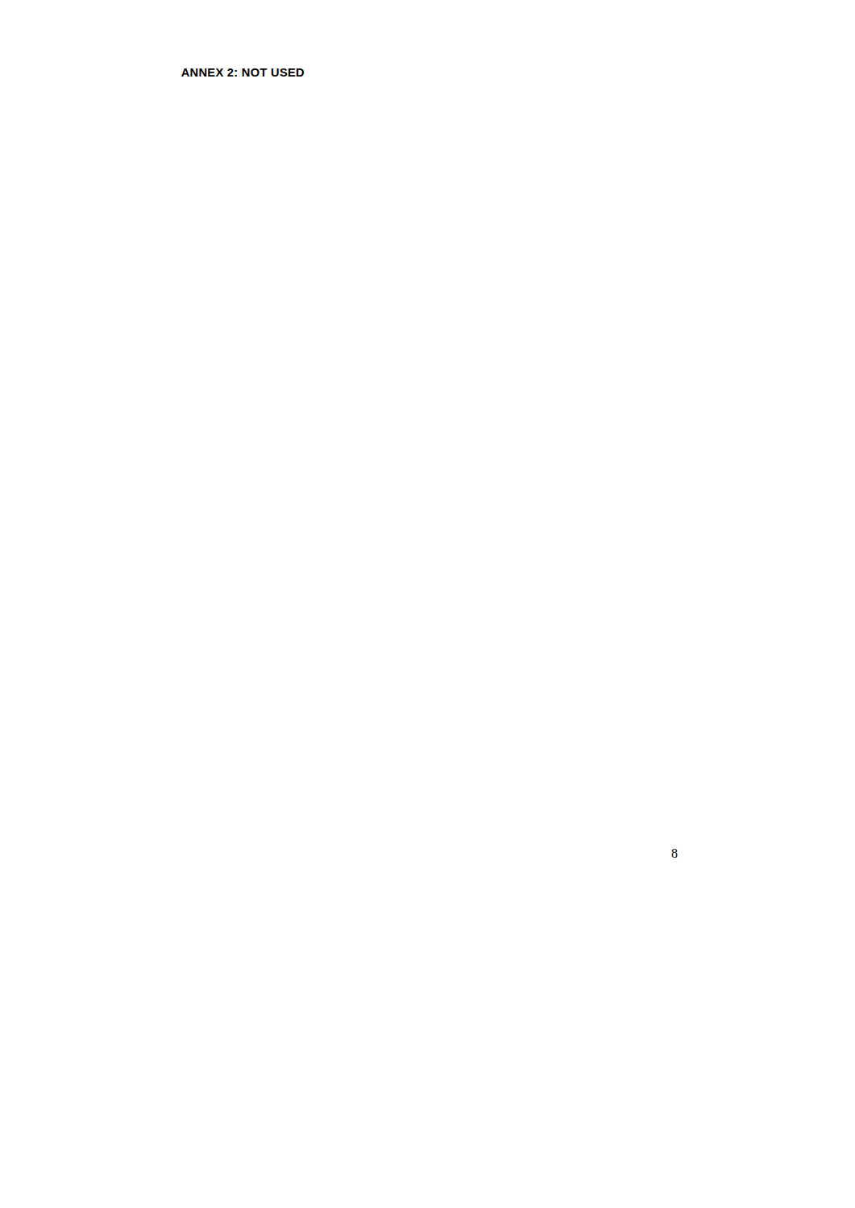ANNEX 2: NOT USED
8